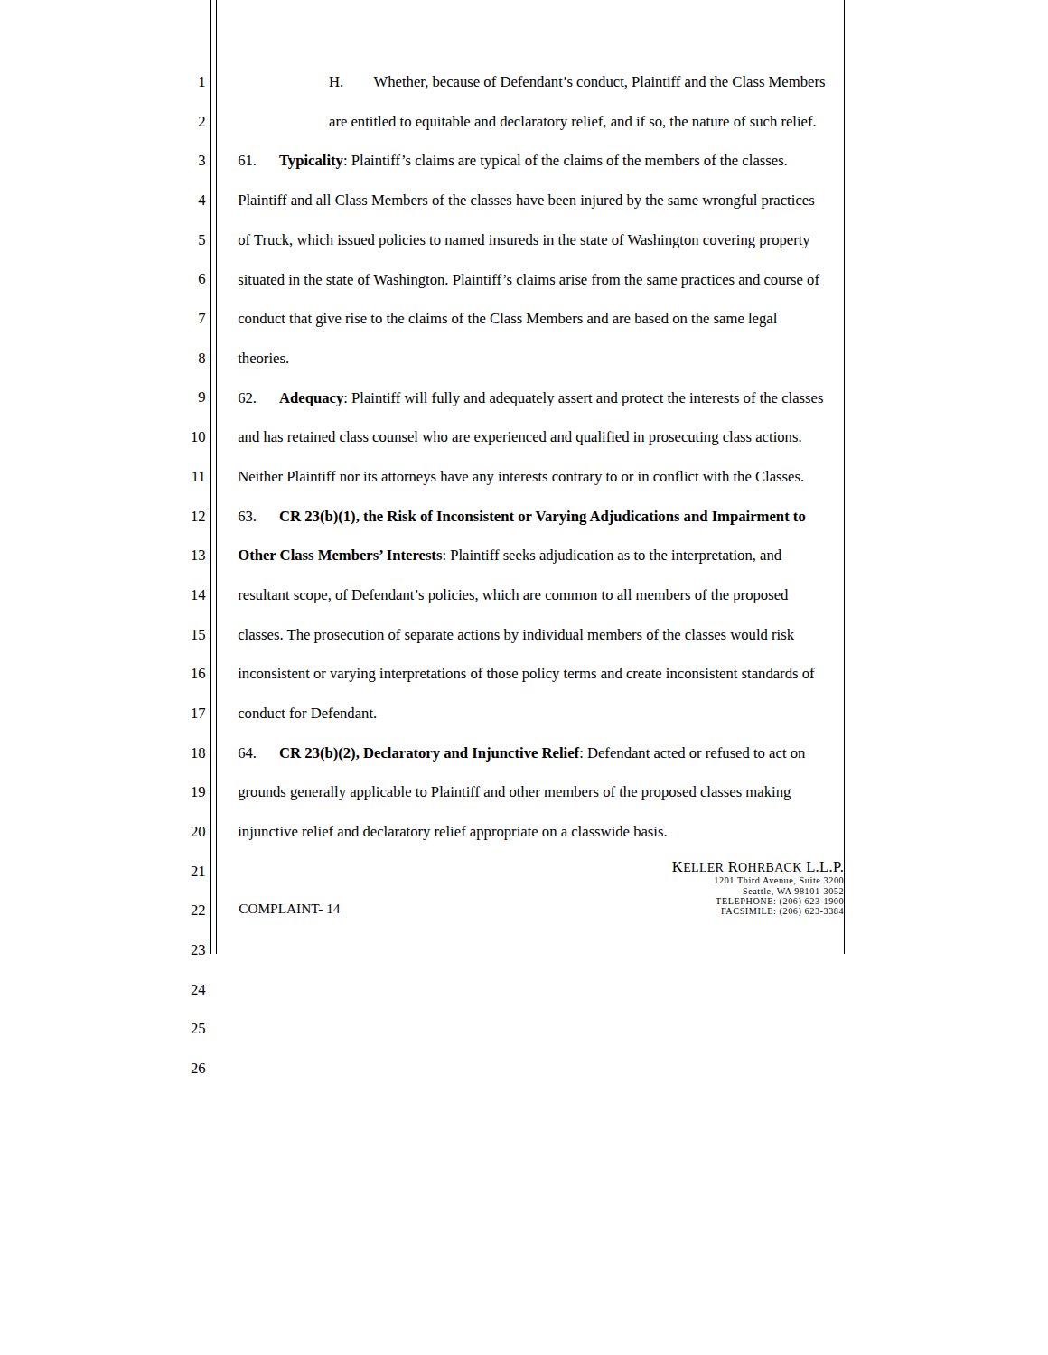1
2
3
4
5
6
7
8
9
10
11
12
13
14
15
16
17
18
19
20
21
22
23
24
25
26
H. Whether, because of Defendant’s conduct, Plaintiff and the Class Members are entitled to equitable and declaratory relief, and if so, the nature of such relief.
61. Typicality: Plaintiff’s claims are typical of the claims of the members of the classes. Plaintiff and all Class Members of the classes have been injured by the same wrongful practices of Truck, which issued policies to named insureds in the state of Washington covering property situated in the state of Washington. Plaintiff’s claims arise from the same practices and course of conduct that give rise to the claims of the Class Members and are based on the same legal theories.
62. Adequacy: Plaintiff will fully and adequately assert and protect the interests of the classes and has retained class counsel who are experienced and qualified in prosecuting class actions. Neither Plaintiff nor its attorneys have any interests contrary to or in conflict with the Classes.
63. CR 23(b)(1), the Risk of Inconsistent or Varying Adjudications and Impairment to Other Class Members’ Interests: Plaintiff seeks adjudication as to the interpretation, and resultant scope, of Defendant’s policies, which are common to all members of the proposed classes. The prosecution of separate actions by individual members of the classes would risk inconsistent or varying interpretations of those policy terms and create inconsistent standards of conduct for Defendant.
64. CR 23(b)(2), Declaratory and Injunctive Relief: Defendant acted or refused to act on grounds generally applicable to Plaintiff and other members of the proposed classes making injunctive relief and declaratory relief appropriate on a classwide basis.
| COMPLAINT- 14 | K ELLER R OHRBACK L.L.P. 1201 Third Avenue, Suite 3200 Seattle, WA 98101-3052 TELEPHONE: (206) 623-1900 FACSIMILE: (206) 623-3384 |